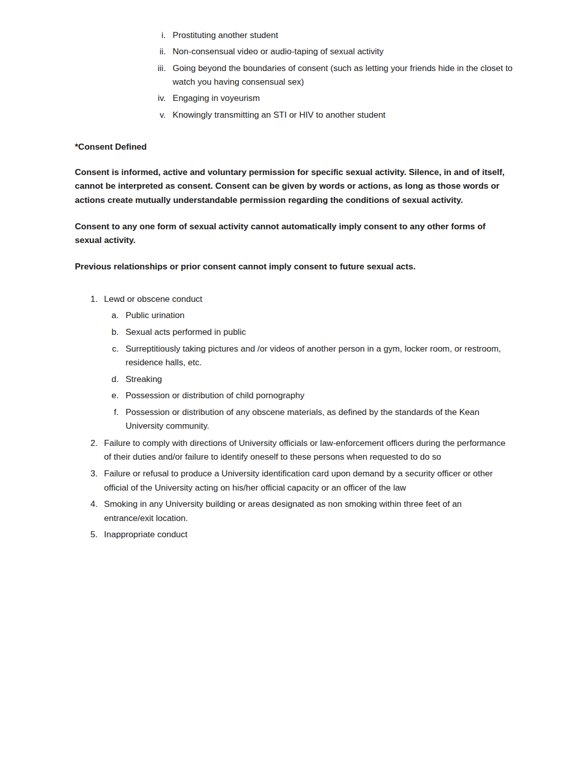Prostituting another student
Non-consensual video or audio-taping of sexual activity
Going beyond the boundaries of consent (such as letting your friends hide in the closet to watch you having consensual sex)
Engaging in voyeurism
Knowingly transmitting an STI or HIV to another student
*Consent Defined
Consent is informed, active and voluntary permission for specific sexual activity. Silence, in and of itself, cannot be interpreted as consent. Consent can be given by words or actions, as long as those words or actions create mutually understandable permission regarding the conditions of sexual activity.
Consent to any one form of sexual activity cannot automatically imply consent to any other forms of sexual activity.
Previous relationships or prior consent cannot imply consent to future sexual acts.
Lewd or obscene conduct
Public urination
Sexual acts performed in public
Surreptitiously taking pictures and /or videos of another person in a gym, locker room, or restroom, residence halls, etc.
Streaking
Possession or distribution of child pornography
Possession or distribution of any obscene materials, as defined by the standards of the Kean University community.
Failure to comply with directions of University officials or law-enforcement officers during the performance of their duties and/or failure to identify oneself to these persons when requested to do so
Failure or refusal to produce a University identification card upon demand by a security officer or other official of the University acting on his/her official capacity or an officer of the law
Smoking in any University building or areas designated as non smoking within three feet of an entrance/exit location.
Inappropriate conduct